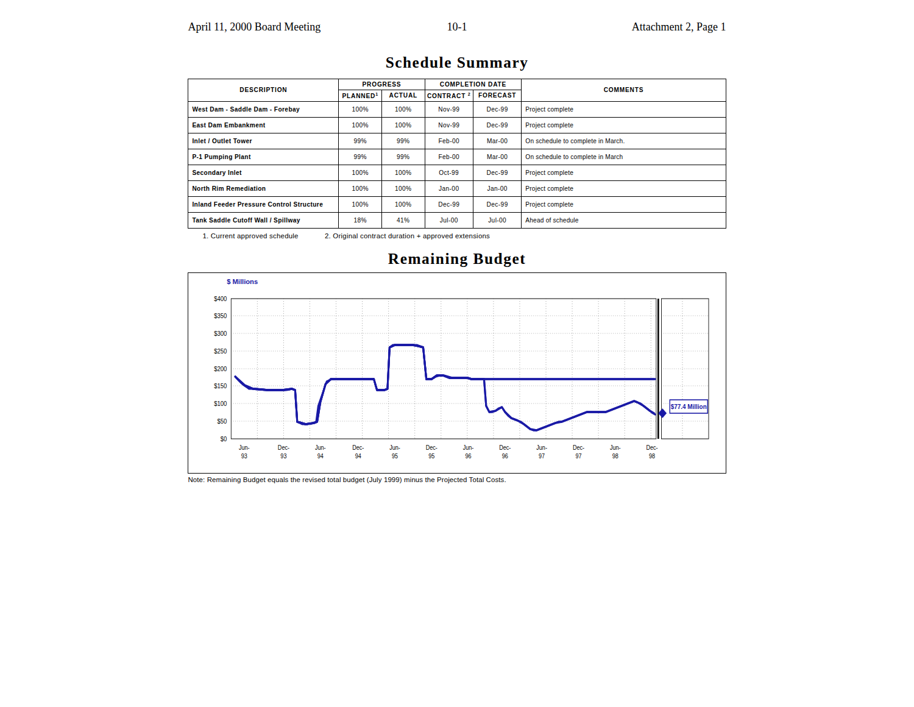April 11, 2000 Board Meeting
10-1
Attachment 2, Page 1
Schedule Summary
| DESCRIPTION | PROGRESS | COMPLETION DATE | COMMENTS |
| --- | --- | --- | --- |
| PLANNED 1 | ACTUAL | CONTRACT 2 | FORECAST |
| West Dam - Saddle Dam - Forebay | 100% | 100% | Nov-99 | Dec-99 | Project complete |
| East Dam Embankment | 100% | 100% | Nov-99 | Dec-99 | Project complete |
| Inlet / Outlet Tower | 99% | 99% | Feb-00 | Mar-00 | On schedule to complete in March. |
| P-1 Pumping Plant | 99% | 99% | Feb-00 | Mar-00 | On schedule to complete in March |
| Secondary Inlet | 100% | 100% | Oct-99 | Dec-99 | Project complete |
| North Rim Remediation | 100% | 100% | Jan-00 | Jan-00 | Project complete |
| Inland Feeder Pressure Control Structure | 100% | 100% | Dec-99 | Dec-99 | Project complete |
| Tank Saddle Cutoff Wall / Spillway | 18% | 41% | Jul-00 | Jul-00 | Ahead of schedule |
1. Current approved schedule 2. Original contract duration + approved extensions
Remaining Budget
$ Millions
$400 $350 $300 $250 $200 $150 $100 $50 $0 $77.4 Million Jun-93 Dec-93 Jun-94 Dec-94 Jun-95 Dec-95 Jun-96 Dec-96 Jun-97 Dec-97 Jun-98 Dec-98
Note: Remaining Budget equals the revised total budget (July 1999) minus the Projected Total Costs.